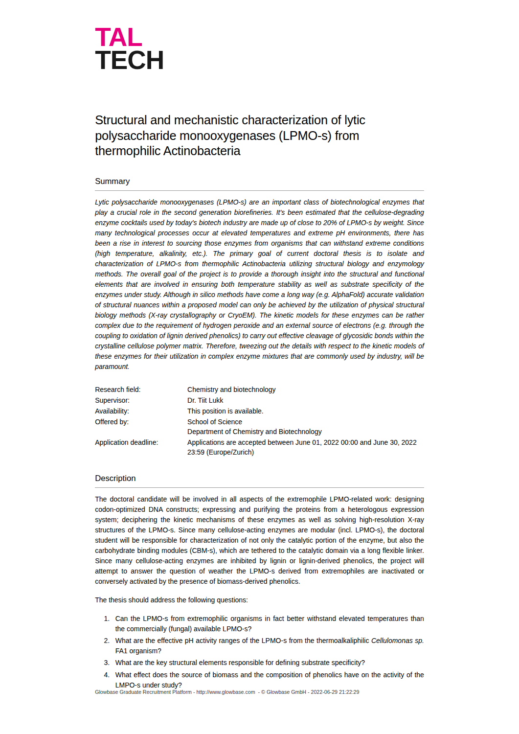TAL
TECH
Structural and mechanistic characterization of lytic polysaccharide monooxygenases (LPMO-s) from thermophilic Actinobacteria
Summary
Lytic polysaccharide monooxygenases (LPMO-s) are an important class of biotechnological enzymes that play a crucial role in the second generation biorefineries. It's been estimated that the cellulose-degrading enzyme cocktails used by today's biotech industry are made up of close to 20% of LPMO-s by weight. Since many technological processes occur at elevated temperatures and extreme pH environments, there has been a rise in interest to sourcing those enzymes from organisms that can withstand extreme conditions (high temperature, alkalinity, etc.). The primary goal of current doctoral thesis is to isolate and characterization of LPMO-s from thermophilic Actinobacteria utilizing structural biology and enzymology methods. The overall goal of the project is to provide a thorough insight into the structural and functional elements that are involved in ensuring both temperature stability as well as substrate specificity of the enzymes under study. Although in silico methods have come a long way (e.g. AlphaFold) accurate validation of structural nuances within a proposed model can only be achieved by the utilization of physical structural biology methods (X-ray crystallography or CryoEM). The kinetic models for these enzymes can be rather complex due to the requirement of hydrogen peroxide and an external source of electrons (e.g. through the coupling to oxidation of lignin derived phenolics) to carry out effective cleavage of glycosidic bonds within the crystalline cellulose polymer matrix. Therefore, tweezing out the details with respect to the kinetic models of these enzymes for their utilization in complex enzyme mixtures that are commonly used by industry, will be paramount.
| Research field: | Chemistry and biotechnology |
| Supervisor: | Dr. Tiit Lukk |
| Availability: | This position is available. |
| Offered by: | School of Science Department of Chemistry and Biotechnology |
| Application deadline: | Applications are accepted between June 01, 2022 00:00 and June 30, 2022 23:59 (Europe/Zurich) |
Description
The doctoral candidate will be involved in all aspects of the extremophile LPMO-related work: designing codon-optimized DNA constructs; expressing and purifying the proteins from a heterologous expression system; deciphering the kinetic mechanisms of these enzymes as well as solving high-resolution X-ray structures of the LPMO-s. Since many cellulose-acting enzymes are modular (incl. LPMO-s), the doctoral student will be responsible for characterization of not only the catalytic portion of the enzyme, but also the carbohydrate binding modules (CBM-s), which are tethered to the catalytic domain via a long flexible linker. Since many cellulose-acting enzymes are inhibited by lignin or lignin-derived phenolics, the project will attempt to answer the question of weather the LPMO-s derived from extremophiles are inactivated or conversely activated by the presence of biomass-derived phenolics.
The thesis should address the following questions:
Can the LPMO-s from extremophilic organisms in fact better withstand elevated temperatures than the commercially (fungal) available LPMO-s?
What are the effective pH activity ranges of the LPMO-s from the thermoalkaliphilic Cellulomonas sp. FA1 organism?
What are the key structural elements responsible for defining substrate specificity?
What effect does the source of biomass and the composition of phenolics have on the activity of the LMPO-s under study?
Glowbase Graduate Recruitment Platform - http://www.glowbase.com - © Glowbase GmbH - 2022-06-29 21:22:29